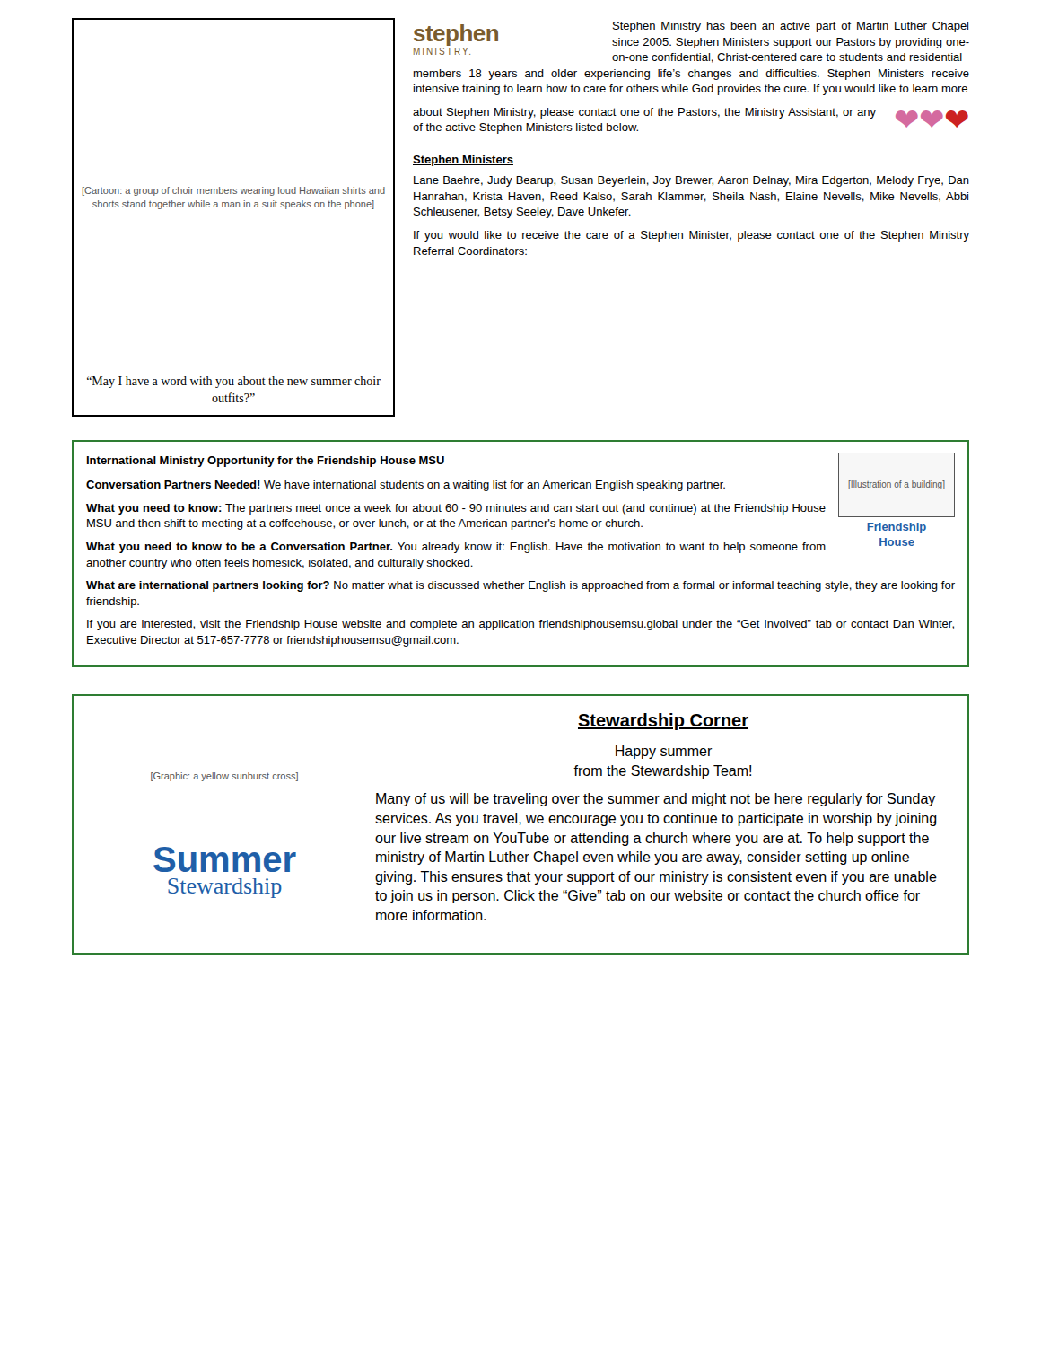[Cartoon: a group of choir members wearing loud Hawaiian shirts and shorts stand together while a man in a suit speaks on the phone]
“May I have a word with you about the new summer choir outfits?”
stephen
MINISTRY.
Stephen Ministry has been an active part of Martin Luther Chapel since 2005. Stephen Ministers support our Pastors by providing one-on-one confidential, Christ-centered care to students and residential
members 18 years and older experiencing life’s changes and difficulties. Stephen Ministers receive intensive training to learn how to care for others while God provides the cure. If you would like to learn more
about Stephen Ministry, please contact one of the Pastors, the Ministry Assistant, or any of the active Stephen Ministers listed below.
❤❤❤
Stephen Ministers
Lane Baehre, Judy Bearup, Susan Beyerlein, Joy Brewer, Aaron Delnay, Mira Edgerton, Melody Frye, Dan Hanrahan, Krista Haven, Reed Kalso, Sarah Klammer, Sheila Nash, Elaine Nevells, Mike Nevells, Abbi Schleusener, Betsy Seeley, Dave Unkefer.
If you would like to receive the care of a Stephen Minister, please contact one of the Stephen Ministry Referral Coordinators:
[Illustration of a building]
Friendship
House
International Ministry Opportunity for the Friendship House MSU
Conversation Partners Needed! We have international students on a waiting list for an American English speaking partner.
What you need to know: The partners meet once a week for about 60 - 90 minutes and can start out (and continue) at the Friendship House MSU and then shift to meeting at a coffeehouse, or over lunch, or at the American partner's home or church.
What you need to know to be a Conversation Partner. You already know it: English. Have the motivation to want to help someone from another country who often feels homesick, isolated, and culturally shocked.
What are international partners looking for? No matter what is discussed whether English is approached from a formal or informal teaching style, they are looking for friendship.
If you are interested, visit the Friendship House website and complete an application friendshiphousemsu.global under the “Get Involved” tab or contact Dan Winter, Executive Director at 517-657-7778 or friendshiphousemsu@gmail.com.
[Graphic: a yellow sunburst cross]
Summer
Stewardship
Stewardship Corner
Happy summer
from the Stewardship Team!
Many of us will be traveling over the summer and might not be here regularly for Sunday services. As you travel, we encourage you to continue to participate in worship by joining our live stream on YouTube or attending a church where you are at. To help support the ministry of Martin Luther Chapel even while you are away, consider setting up online giving. This ensures that your support of our ministry is consistent even if you are unable to join us in person. Click the “Give” tab on our website or contact the church office for more information.